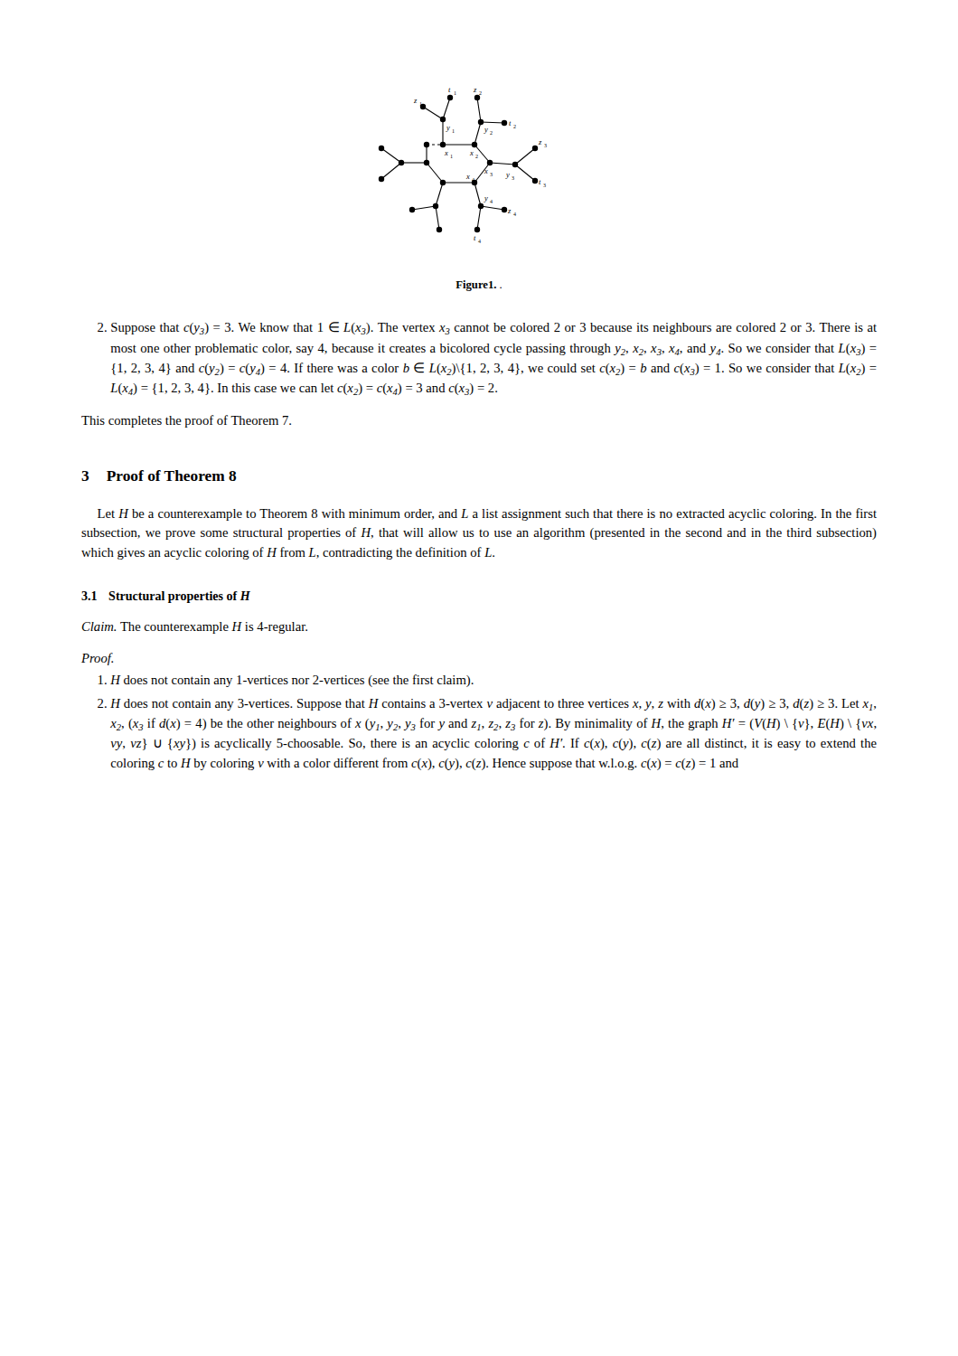t1 z2 z1 y1 y2 t2 x1 x2 x3 z3 y3 t3 x4 y4 z4 t4
Figure1. .
Suppose that c(y3) = 3. We know that 1 ∈ L(x3). The vertex x3 cannot be colored 2 or 3 because its neighbours are colored 2 or 3. There is at most one other problematic color, say 4, because it creates a bicolored cycle passing through y2, x2, x3, x4, and y4. So we consider that L(x3) = {1, 2, 3, 4} and c(y2) = c(y4) = 4. If there was a color b ∈ L(x2)\{1, 2, 3, 4}, we could set c(x2) = b and c(x3) = 1. So we consider that L(x2) = L(x4) = {1, 2, 3, 4}. In this case we can let c(x2) = c(x4) = 3 and c(x3) = 2.
This completes the proof of Theorem 7.
3 Proof of Theorem 8
Let H be a counterexample to Theorem 8 with minimum order, and L a list assignment such that there is no extracted acyclic coloring. In the first subsection, we prove some structural properties of H, that will allow us to use an algorithm (presented in the second and in the third subsection) which gives an acyclic coloring of H from L, contradicting the definition of L.
3.1 Structural properties of H
Claim. The counterexample H is 4-regular.
Proof.
H does not contain any 1-vertices nor 2-vertices (see the first claim).
H does not contain any 3-vertices. Suppose that H contains a 3-vertex v adjacent to three vertices x, y, z with d(x) ≥ 3, d(y) ≥ 3, d(z) ≥ 3. Let x1, x2, (x3 if d(x) = 4) be the other neighbours of x (y1, y2, y3 for y and z1, z2, z3 for z). By minimality of H, the graph H′ = (V(H) \ {v}, E(H) \ {vx, vy, vz} ∪ {xy}) is acyclically 5-choosable. So, there is an acyclic coloring c of H′. If c(x), c(y), c(z) are all distinct, it is easy to extend the coloring c to H by coloring v with a color different from c(x), c(y), c(z). Hence suppose that w.l.o.g. c(x) = c(z) = 1 and